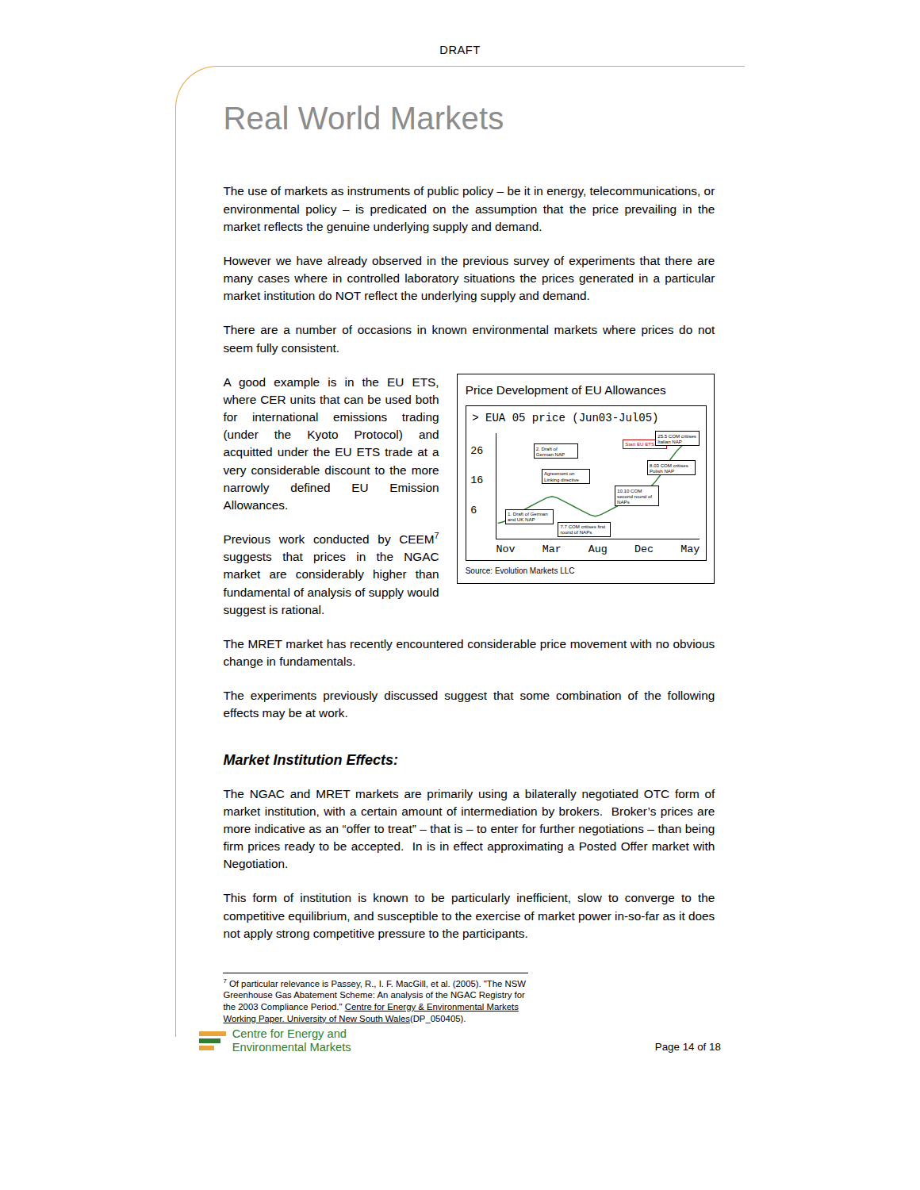DRAFT
Real World Markets
The use of markets as instruments of public policy – be it in energy, telecommunications, or environmental policy – is predicated on the assumption that the price prevailing in the market reflects the genuine underlying supply and demand.
However we have already observed in the previous survey of experiments that there are many cases where in controlled laboratory situations the prices generated in a particular market institution do NOT reflect the underlying supply and demand.
There are a number of occasions in known environmental markets where prices do not seem fully consistent.
Price Development of EU Allowances
> EUA 05 price (Jun03-Jul05)
26
16
6
2. Draft of German NAP
Agreement on Linking directive
1. Draft of German and UK NAP
7.7 COM critises first round of NAPs
Start EU ETS
25.5 COM critises Italian NAP
8.03 COM critises Polish NAP
10.10 COM second round of NAPs
Nov Mar Aug Dec May
Source: Evolution Markets LLC
A good example is in the EU ETS, where CER units that can be used both for international emissions trading (under the Kyoto Protocol) and acquitted under the EU ETS trade at a very considerable discount to the more narrowly defined EU Emission Allowances.
Previous work conducted by CEEM7 suggests that prices in the NGAC market are considerably higher than fundamental of analysis of supply would suggest is rational.
The MRET market has recently encountered considerable price movement with no obvious change in fundamentals.
The experiments previously discussed suggest that some combination of the following effects may be at work.
Market Institution Effects:
The NGAC and MRET markets are primarily using a bilaterally negotiated OTC form of market institution, with a certain amount of intermediation by brokers. Broker’s prices are more indicative as an “offer to treat” – that is – to enter for further negotiations – than being firm prices ready to be accepted. In is in effect approximating a Posted Offer market with Negotiation.
This form of institution is known to be particularly inefficient, slow to converge to the competitive equilibrium, and susceptible to the exercise of market power in-so-far as it does not apply strong competitive pressure to the participants.
7 Of particular relevance is Passey, R., I. F. MacGill, et al. (2005). "The NSW Greenhouse Gas Abatement Scheme: An analysis of the NGAC Registry for the 2003 Compliance Period." Centre for Energy & Environmental Markets Working Paper. University of New South Wales(DP_050405).
Centre for Energy and
Environmental Markets
Page 14 of 18